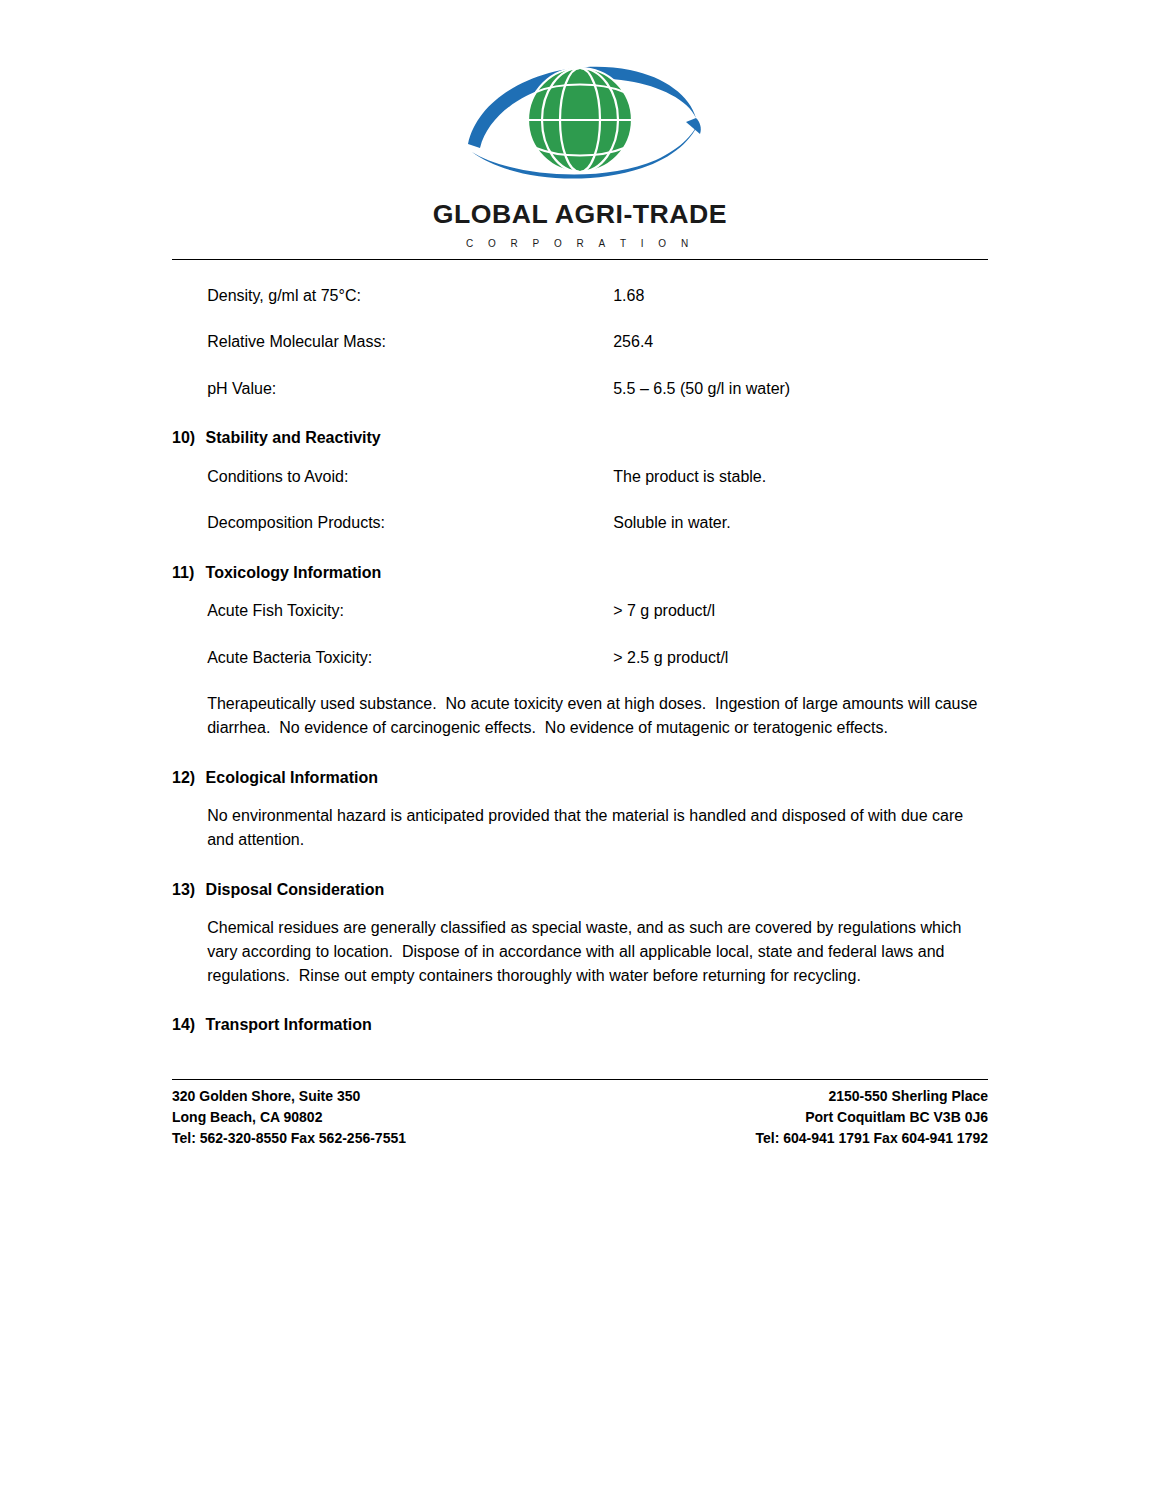GLOBAL AGRI-TRADE
C O R P O R A T I O N
Density, g/ml at 75°C:
1.68
Relative Molecular Mass:
256.4
pH Value:
5.5 – 6.5 (50 g/l in water)
10) Stability and Reactivity
Conditions to Avoid:
The product is stable.
Decomposition Products:
Soluble in water.
11) Toxicology Information
Acute Fish Toxicity:
> 7 g product/l
Acute Bacteria Toxicity:
> 2.5 g product/l
Therapeutically used substance. No acute toxicity even at high doses. Ingestion of large amounts will cause diarrhea. No evidence of carcinogenic effects. No evidence of mutagenic or teratogenic effects.
12) Ecological Information
No environmental hazard is anticipated provided that the material is handled and disposed of with due care and attention.
13) Disposal Consideration
Chemical residues are generally classified as special waste, and as such are covered by regulations which vary according to location. Dispose of in accordance with all applicable local, state and federal laws and regulations. Rinse out empty containers thoroughly with water before returning for recycling.
14) Transport Information
320 Golden Shore, Suite 350
Long Beach, CA 90802
Tel: 562-320-8550 Fax 562-256-7551
2150-550 Sherling Place
Port Coquitlam BC V3B 0J6
Tel: 604-941 1791 Fax 604-941 1792